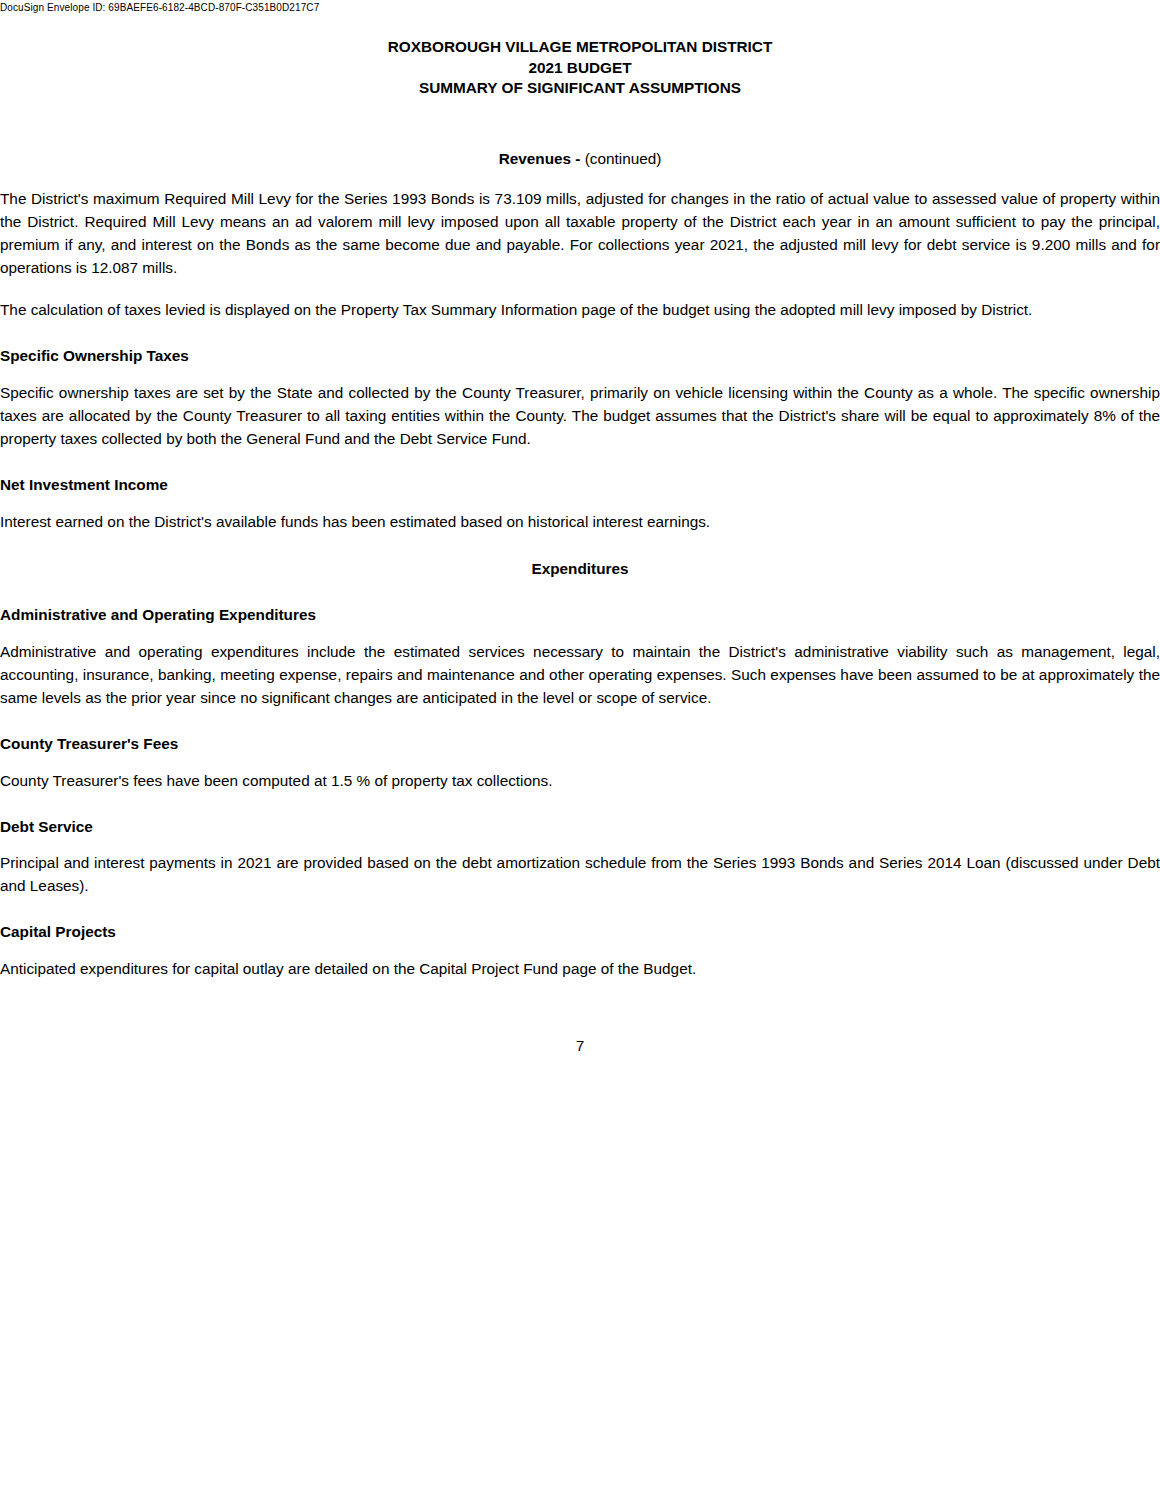DocuSign Envelope ID: 69BAEFE6-6182-4BCD-870F-C351B0D217C7
ROXBOROUGH VILLAGE METROPOLITAN DISTRICT
2021 BUDGET
SUMMARY OF SIGNIFICANT ASSUMPTIONS
Revenues - (continued)
The District's maximum Required Mill Levy for the Series 1993 Bonds is 73.109 mills, adjusted for changes in the ratio of actual value to assessed value of property within the District. Required Mill Levy means an ad valorem mill levy imposed upon all taxable property of the District each year in an amount sufficient to pay the principal, premium if any, and interest on the Bonds as the same become due and payable. For collections year 2021, the adjusted mill levy for debt service is 9.200 mills and for operations is 12.087 mills.
The calculation of taxes levied is displayed on the Property Tax Summary Information page of the budget using the adopted mill levy imposed by District.
Specific Ownership Taxes
Specific ownership taxes are set by the State and collected by the County Treasurer, primarily on vehicle licensing within the County as a whole. The specific ownership taxes are allocated by the County Treasurer to all taxing entities within the County. The budget assumes that the District's share will be equal to approximately 8% of the property taxes collected by both the General Fund and the Debt Service Fund.
Net Investment Income
Interest earned on the District's available funds has been estimated based on historical interest earnings.
Expenditures
Administrative and Operating Expenditures
Administrative and operating expenditures include the estimated services necessary to maintain the District's administrative viability such as management, legal, accounting, insurance, banking, meeting expense, repairs and maintenance and other operating expenses. Such expenses have been assumed to be at approximately the same levels as the prior year since no significant changes are anticipated in the level or scope of service.
County Treasurer's Fees
County Treasurer's fees have been computed at 1.5 % of property tax collections.
Debt Service
Principal and interest payments in 2021 are provided based on the debt amortization schedule from the Series 1993 Bonds and Series 2014 Loan (discussed under Debt and Leases).
Capital Projects
Anticipated expenditures for capital outlay are detailed on the Capital Project Fund page of the Budget.
7